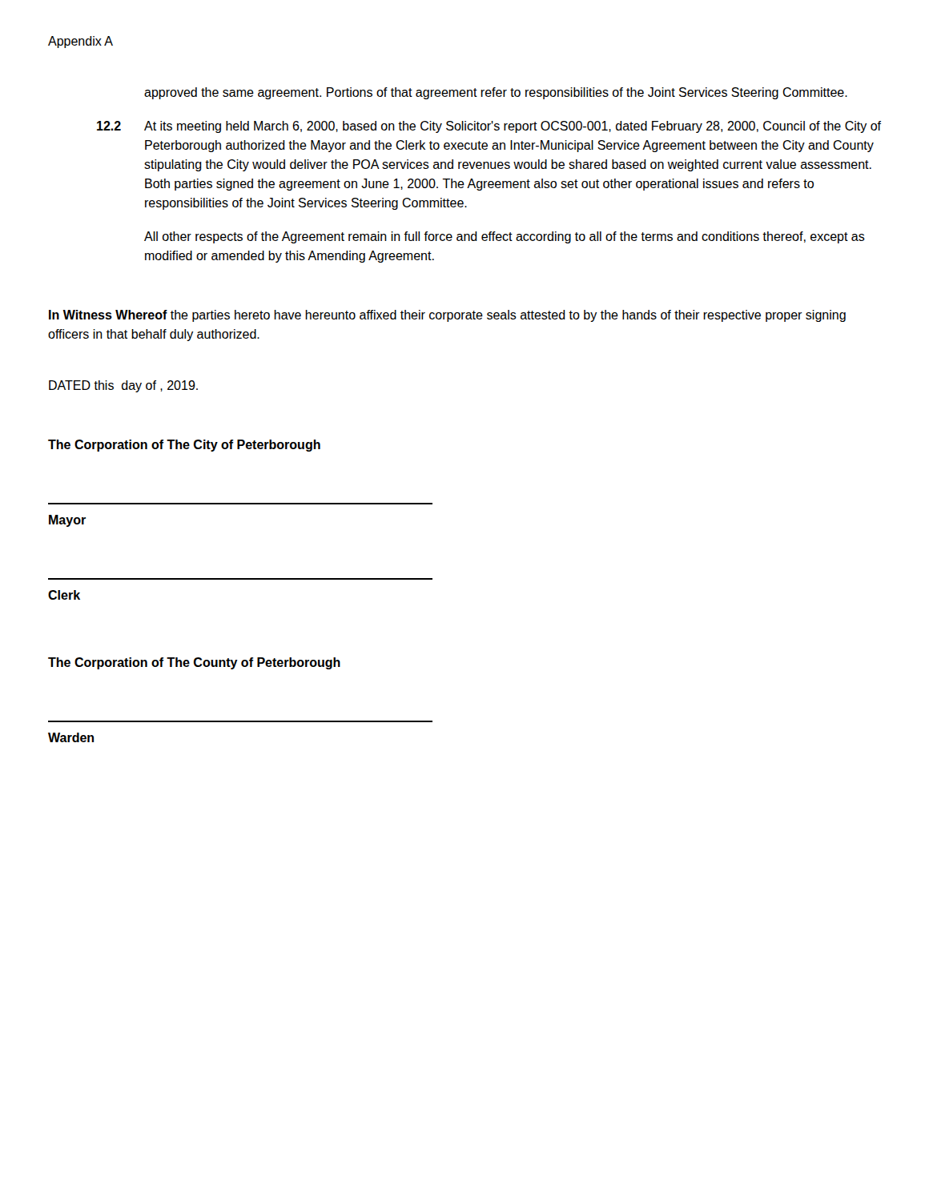Appendix A
approved the same agreement. Portions of that agreement refer to responsibilities of the Joint Services Steering Committee.
12.2
At its meeting held March 6, 2000, based on the City Solicitor's report OCS00-001, dated February 28, 2000, Council of the City of Peterborough authorized the Mayor and the Clerk to execute an Inter-Municipal Service Agreement between the City and County stipulating the City would deliver the POA services and revenues would be shared based on weighted current value assessment. Both parties signed the agreement on June 1, 2000. The Agreement also set out other operational issues and refers to responsibilities of the Joint Services Steering Committee.
All other respects of the Agreement remain in full force and effect according to all of the terms and conditions thereof, except as modified or amended by this Amending Agreement.
In Witness Whereof the parties hereto have hereunto affixed their corporate seals attested to by the hands of their respective proper signing officers in that behalf duly authorized.
DATED this day of , 2019.
The Corporation of The City of Peterborough
Mayor
Clerk
The Corporation of The County of Peterborough
Warden